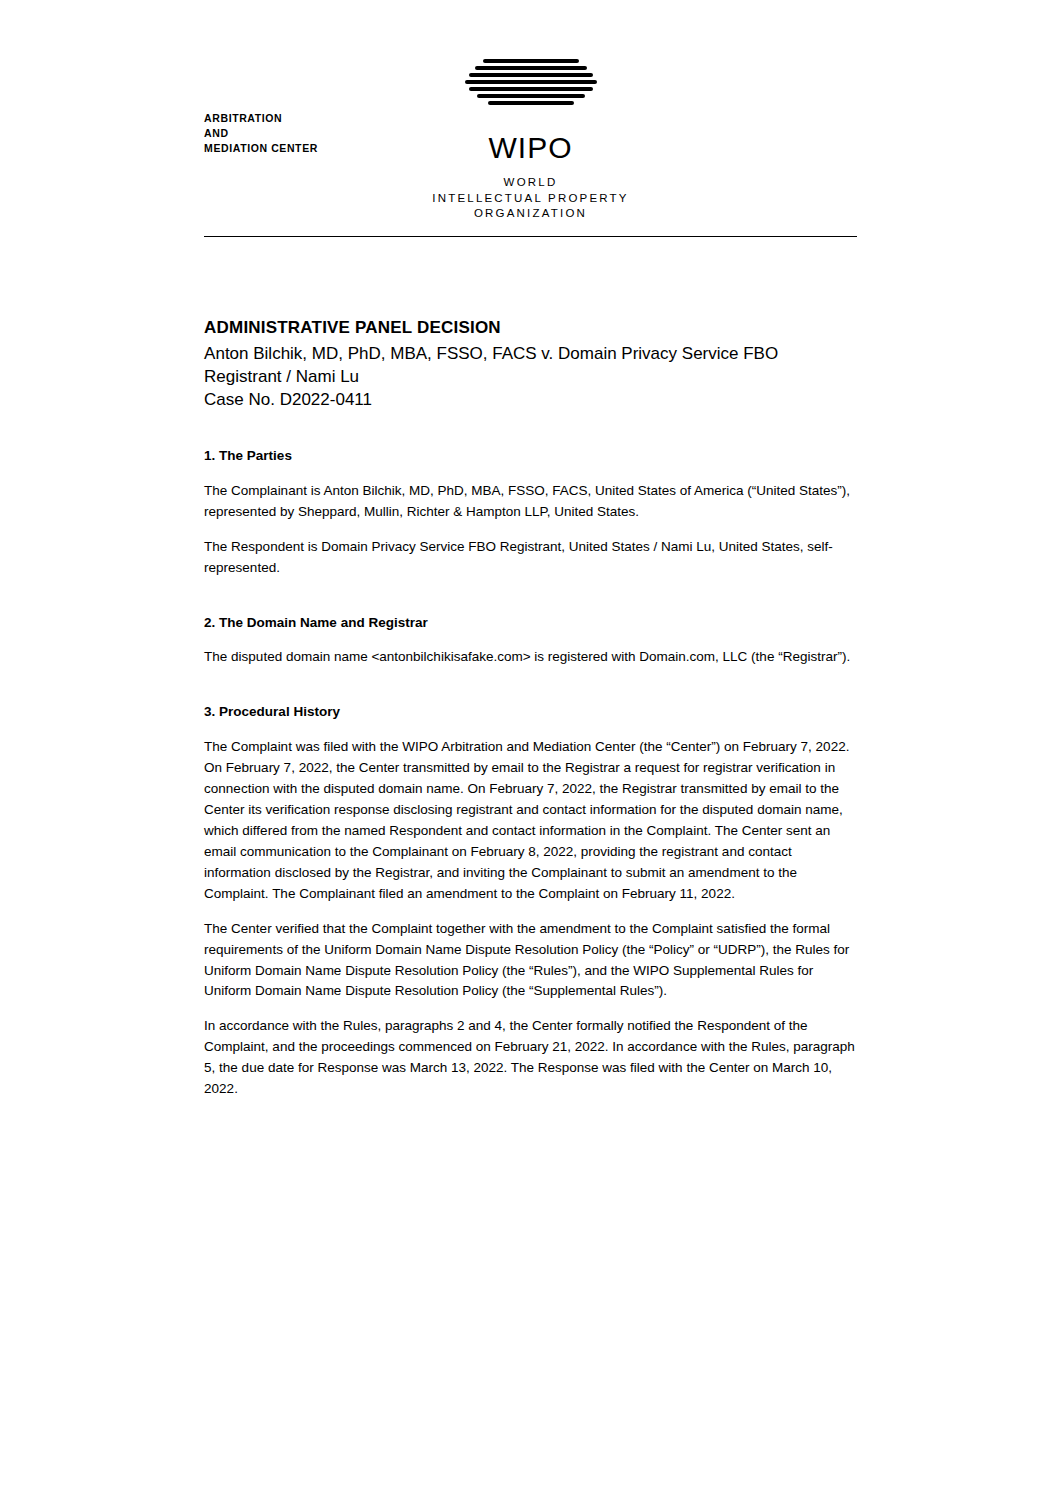Arbitration
and
Mediation Center
WIPO
WORLD
INTELLECTUAL PROPERTY
ORGANIZATION
ADMINISTRATIVE PANEL DECISION
Anton Bilchik, MD, PhD, MBA, FSSO, FACS v. Domain Privacy Service FBO Registrant / Nami Lu
Case No. D2022-0411
1. The Parties
The Complainant is Anton Bilchik, MD, PhD, MBA, FSSO, FACS, United States of America (“United States”), represented by Sheppard, Mullin, Richter & Hampton LLP, United States.
The Respondent is Domain Privacy Service FBO Registrant, United States / Nami Lu, United States, self-represented.
2. The Domain Name and Registrar
The disputed domain name <antonbilchikisafake.com> is registered with Domain.com, LLC (the “Registrar”).
3. Procedural History
The Complaint was filed with the WIPO Arbitration and Mediation Center (the “Center”) on February 7, 2022. On February 7, 2022, the Center transmitted by email to the Registrar a request for registrar verification in connection with the disputed domain name. On February 7, 2022, the Registrar transmitted by email to the Center its verification response disclosing registrant and contact information for the disputed domain name, which differed from the named Respondent and contact information in the Complaint. The Center sent an email communication to the Complainant on February 8, 2022, providing the registrant and contact information disclosed by the Registrar, and inviting the Complainant to submit an amendment to the Complaint. The Complainant filed an amendment to the Complaint on February 11, 2022.
The Center verified that the Complaint together with the amendment to the Complaint satisfied the formal requirements of the Uniform Domain Name Dispute Resolution Policy (the “Policy” or “UDRP”), the Rules for Uniform Domain Name Dispute Resolution Policy (the “Rules”), and the WIPO Supplemental Rules for Uniform Domain Name Dispute Resolution Policy (the “Supplemental Rules”).
In accordance with the Rules, paragraphs 2 and 4, the Center formally notified the Respondent of the Complaint, and the proceedings commenced on February 21, 2022. In accordance with the Rules, paragraph 5, the due date for Response was March 13, 2022. The Response was filed with the Center on March 10, 2022.